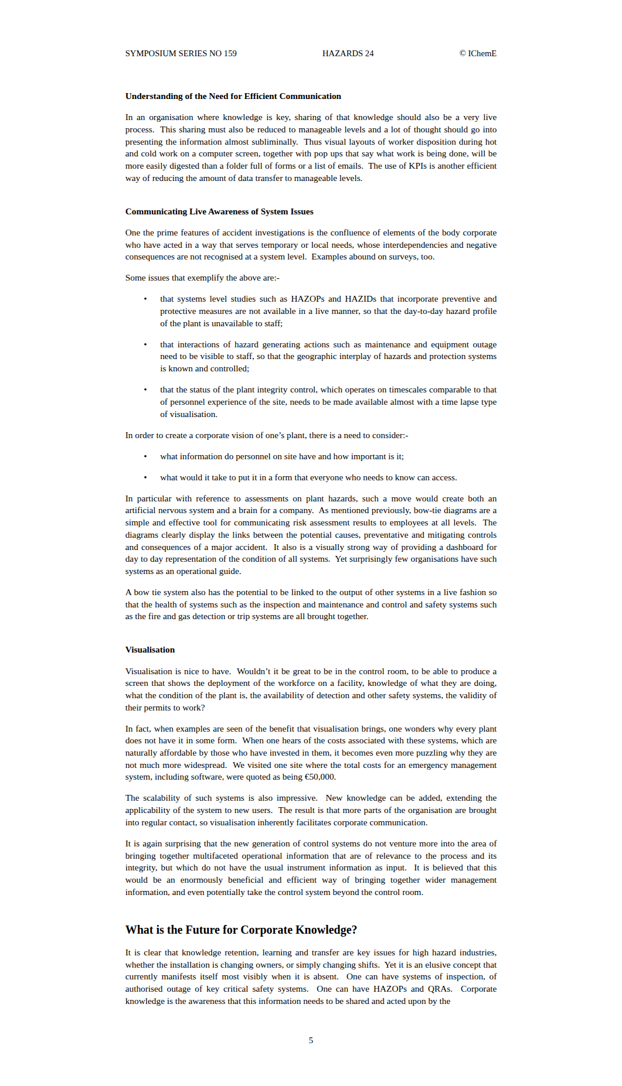SYMPOSIUM SERIES NO 159
HAZARDS 24
© IChemE
Understanding of the Need for Efficient Communication
In an organisation where knowledge is key, sharing of that knowledge should also be a very live process. This sharing must also be reduced to manageable levels and a lot of thought should go into presenting the information almost subliminally. Thus visual layouts of worker disposition during hot and cold work on a computer screen, together with pop ups that say what work is being done, will be more easily digested than a folder full of forms or a list of emails. The use of KPIs is another efficient way of reducing the amount of data transfer to manageable levels.
Communicating Live Awareness of System Issues
One the prime features of accident investigations is the confluence of elements of the body corporate who have acted in a way that serves temporary or local needs, whose interdependencies and negative consequences are not recognised at a system level. Examples abound on surveys, too.
Some issues that exemplify the above are:-
that systems level studies such as HAZOPs and HAZIDs that incorporate preventive and protective measures are not available in a live manner, so that the day-to-day hazard profile of the plant is unavailable to staff;
that interactions of hazard generating actions such as maintenance and equipment outage need to be visible to staff, so that the geographic interplay of hazards and protection systems is known and controlled;
that the status of the plant integrity control, which operates on timescales comparable to that of personnel experience of the site, needs to be made available almost with a time lapse type of visualisation.
In order to create a corporate vision of one’s plant, there is a need to consider:-
what information do personnel on site have and how important is it;
what would it take to put it in a form that everyone who needs to know can access.
In particular with reference to assessments on plant hazards, such a move would create both an artificial nervous system and a brain for a company. As mentioned previously, bow-tie diagrams are a simple and effective tool for communicating risk assessment results to employees at all levels. The diagrams clearly display the links between the potential causes, preventative and mitigating controls and consequences of a major accident. It also is a visually strong way of providing a dashboard for day to day representation of the condition of all systems. Yet surprisingly few organisations have such systems as an operational guide.
A bow tie system also has the potential to be linked to the output of other systems in a live fashion so that the health of systems such as the inspection and maintenance and control and safety systems such as the fire and gas detection or trip systems are all brought together.
Visualisation
Visualisation is nice to have. Wouldn’t it be great to be in the control room, to be able to produce a screen that shows the deployment of the workforce on a facility, knowledge of what they are doing, what the condition of the plant is, the availability of detection and other safety systems, the validity of their permits to work?
In fact, when examples are seen of the benefit that visualisation brings, one wonders why every plant does not have it in some form. When one hears of the costs associated with these systems, which are naturally affordable by those who have invested in them, it becomes even more puzzling why they are not much more widespread. We visited one site where the total costs for an emergency management system, including software, were quoted as being €50,000.
The scalability of such systems is also impressive. New knowledge can be added, extending the applicability of the system to new users. The result is that more parts of the organisation are brought into regular contact, so visualisation inherently facilitates corporate communication.
It is again surprising that the new generation of control systems do not venture more into the area of bringing together multifaceted operational information that are of relevance to the process and its integrity, but which do not have the usual instrument information as input. It is believed that this would be an enormously beneficial and efficient way of bringing together wider management information, and even potentially take the control system beyond the control room.
What is the Future for Corporate Knowledge?
It is clear that knowledge retention, learning and transfer are key issues for high hazard industries, whether the installation is changing owners, or simply changing shifts. Yet it is an elusive concept that currently manifests itself most visibly when it is absent. One can have systems of inspection, of authorised outage of key critical safety systems. One can have HAZOPs and QRAs. Corporate knowledge is the awareness that this information needs to be shared and acted upon by the
5